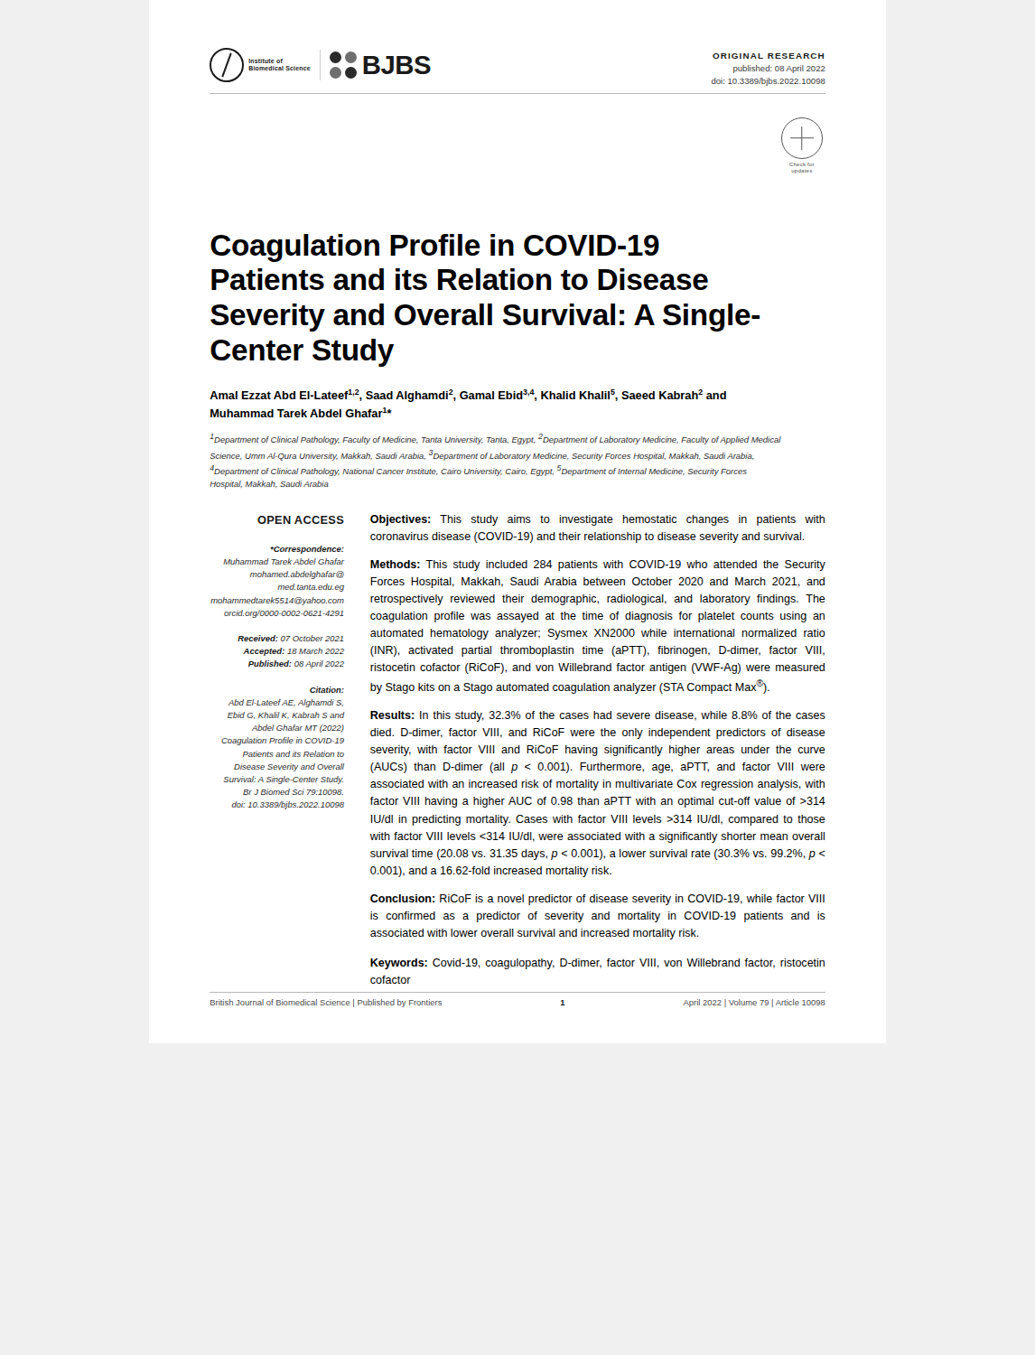Institute of
Biomedical Science
BJBS
ORIGINAL RESEARCH
published: 08 April 2022
doi: 10.3389/bjbs.2022.10098
Check for
updates
Coagulation Profile in COVID-19 Patients and its Relation to Disease Severity and Overall Survival: A Single-Center Study
Amal Ezzat Abd El-Lateef1,2, Saad Alghamdi2, Gamal Ebid3,4, Khalid Khalil5, Saeed Kabrah2 and Muhammad Tarek Abdel Ghafar1*
1Department of Clinical Pathology, Faculty of Medicine, Tanta University, Tanta, Egypt, 2Department of Laboratory Medicine, Faculty of Applied Medical Science, Umm Al-Qura University, Makkah, Saudi Arabia, 3Department of Laboratory Medicine, Security Forces Hospital, Makkah, Saudi Arabia, 4Department of Clinical Pathology, National Cancer Institute, Cairo University, Cairo, Egypt, 5Department of Internal Medicine, Security Forces Hospital, Makkah, Saudi Arabia
OPEN ACCESS
*Correspondence:
Muhammad Tarek Abdel Ghafar
mohamed.abdelghafar@
med.tanta.edu.eg
mohammedtarek5514@yahoo.com
orcid.org/0000-0002-0621-4291
Received: 07 October 2021
Accepted: 18 March 2022
Published: 08 April 2022
Citation:
Abd El-Lateef AE, Alghamdi S, Ebid G, Khalil K, Kabrah S and Abdel Ghafar MT (2022) Coagulation Profile in COVID-19 Patients and its Relation to Disease Severity and Overall Survival: A Single-Center Study.
Br J Biomed Sci 79:10098.
doi: 10.3389/bjbs.2022.10098
Objectives: This study aims to investigate hemostatic changes in patients with coronavirus disease (COVID-19) and their relationship to disease severity and survival.
Methods: This study included 284 patients with COVID-19 who attended the Security Forces Hospital, Makkah, Saudi Arabia between October 2020 and March 2021, and retrospectively reviewed their demographic, radiological, and laboratory findings. The coagulation profile was assayed at the time of diagnosis for platelet counts using an automated hematology analyzer; Sysmex XN2000 while international normalized ratio (INR), activated partial thromboplastin time (aPTT), fibrinogen, D-dimer, factor VIII, ristocetin cofactor (RiCoF), and von Willebrand factor antigen (VWF-Ag) were measured by Stago kits on a Stago automated coagulation analyzer (STA Compact Max®).
Results: In this study, 32.3% of the cases had severe disease, while 8.8% of the cases died. D-dimer, factor VIII, and RiCoF were the only independent predictors of disease severity, with factor VIII and RiCoF having significantly higher areas under the curve (AUCs) than D-dimer (all p < 0.001). Furthermore, age, aPTT, and factor VIII were associated with an increased risk of mortality in multivariate Cox regression analysis, with factor VIII having a higher AUC of 0.98 than aPTT with an optimal cut-off value of >314 IU/dl in predicting mortality. Cases with factor VIII levels >314 IU/dl, compared to those with factor VIII levels <314 IU/dl, were associated with a significantly shorter mean overall survival time (20.08 vs. 31.35 days, p < 0.001), a lower survival rate (30.3% vs. 99.2%, p < 0.001), and a 16.62-fold increased mortality risk.
Conclusion: RiCoF is a novel predictor of disease severity in COVID-19, while factor VIII is confirmed as a predictor of severity and mortality in COVID-19 patients and is associated with lower overall survival and increased mortality risk.
Keywords: Covid-19, coagulopathy, D-dimer, factor VIII, von Willebrand factor, ristocetin cofactor
British Journal of Biomedical Science | Published by Frontiers
1
April 2022 | Volume 79 | Article 10098